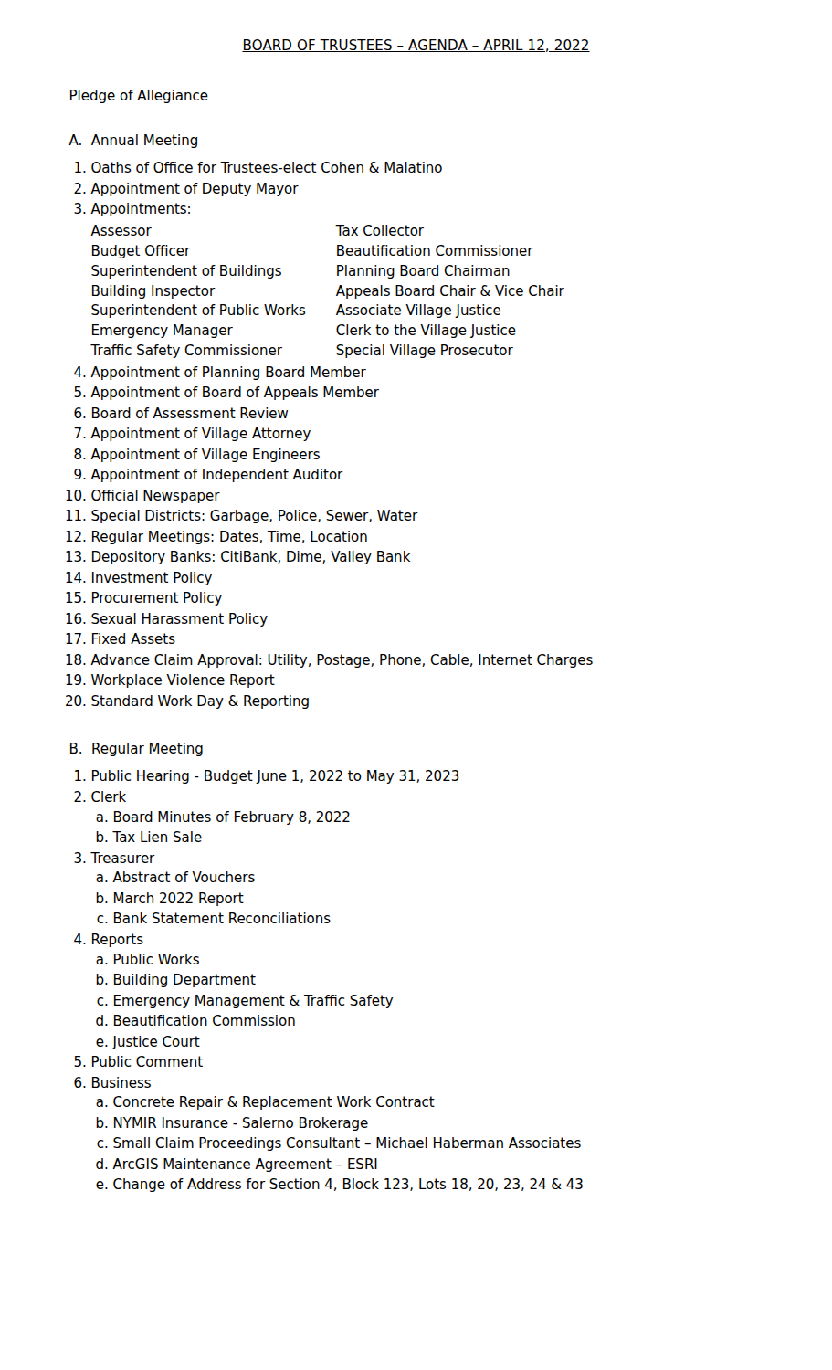BOARD OF TRUSTEES – AGENDA – APRIL 12, 2022
Pledge of Allegiance
A. Annual Meeting
Oaths of Office for Trustees-elect Cohen & Malatino
Appointment of Deputy Mayor
Appointments:
| Assessor | Tax Collector |
| Budget Officer | Beautification Commissioner |
| Superintendent of Buildings | Planning Board Chairman |
| Building Inspector | Appeals Board Chair & Vice Chair |
| Superintendent of Public Works | Associate Village Justice |
| Emergency Manager | Clerk to the Village Justice |
| Traffic Safety Commissioner | Special Village Prosecutor |
Appointment of Planning Board Member
Appointment of Board of Appeals Member
Board of Assessment Review
Appointment of Village Attorney
Appointment of Village Engineers
Appointment of Independent Auditor
Official Newspaper
Special Districts: Garbage, Police, Sewer, Water
Regular Meetings: Dates, Time, Location
Depository Banks: CitiBank, Dime, Valley Bank
Investment Policy
Procurement Policy
Sexual Harassment Policy
Fixed Assets
Advance Claim Approval: Utility, Postage, Phone, Cable, Internet Charges
Workplace Violence Report
Standard Work Day & Reporting
B. Regular Meeting
Public Hearing - Budget June 1, 2022 to May 31, 2023
Clerk
Board Minutes of February 8, 2022
Tax Lien Sale
Treasurer
Abstract of Vouchers
March 2022 Report
Bank Statement Reconciliations
Reports
Public Works
Building Department
Emergency Management & Traffic Safety
Beautification Commission
Justice Court
Public Comment
Business
Concrete Repair & Replacement Work Contract
NYMIR Insurance - Salerno Brokerage
Small Claim Proceedings Consultant – Michael Haberman Associates
ArcGIS Maintenance Agreement – ESRI
Change of Address for Section 4, Block 123, Lots 18, 20, 23, 24 & 43